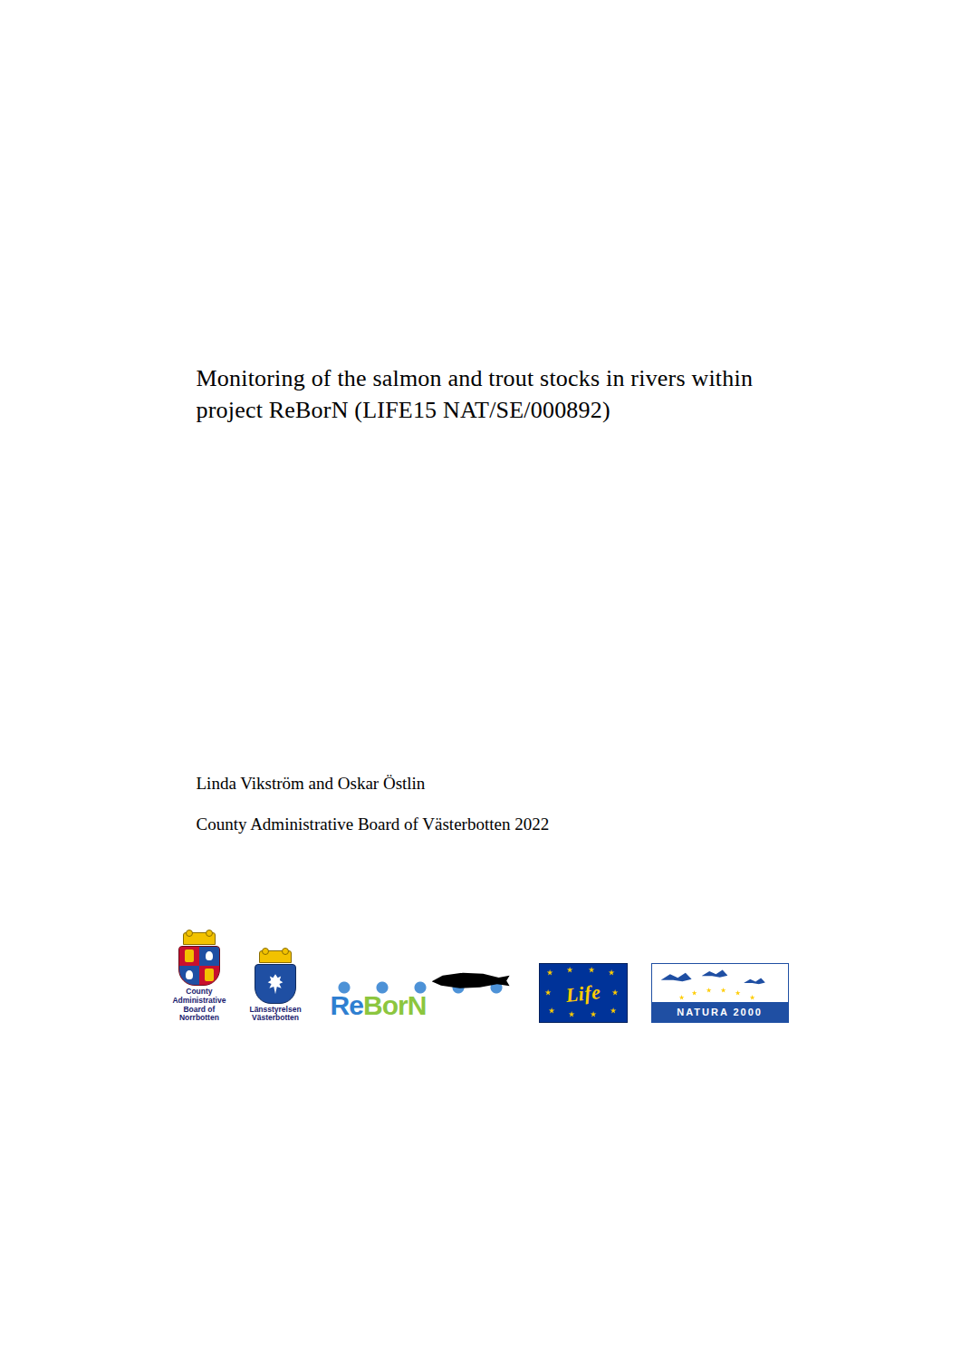Monitoring of the salmon and trout stocks in rivers within project ReBorN (LIFE15 NAT/SE/000892)
Linda Vikström and Oskar Östlin
County Administrative Board of Västerbotten 2022
County Administrative
Board of Norrbotten
Länsstyrelsen
Västerbotten
ReBorN
Life
NATURA 2000